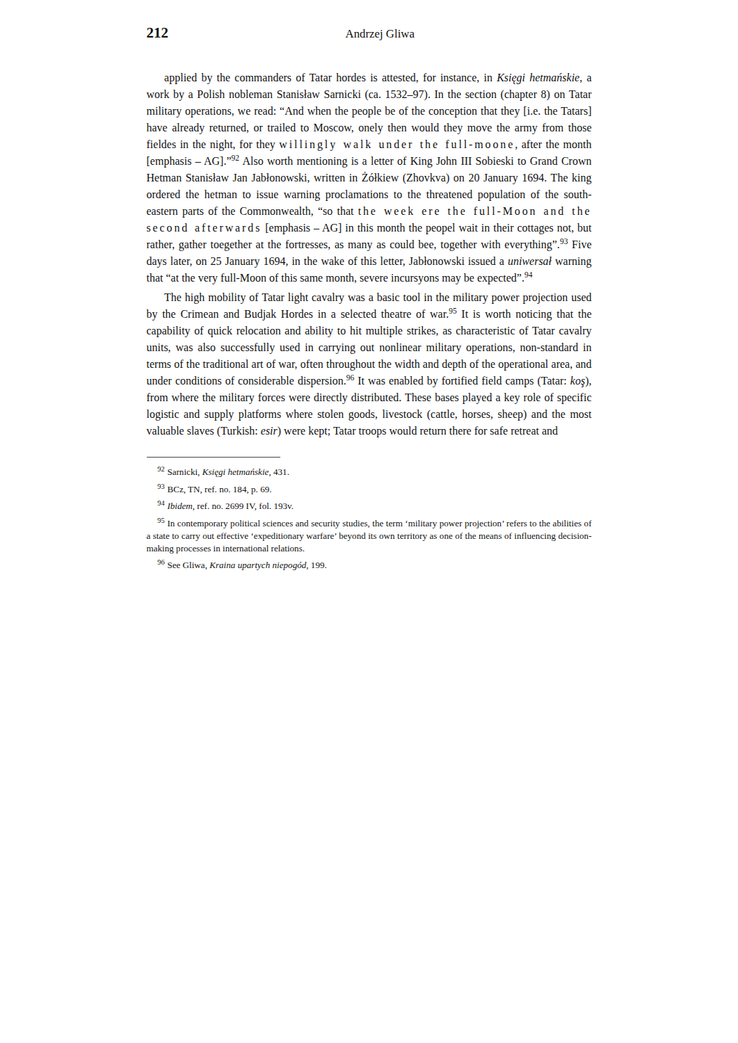212 Andrzej Gliwa
applied by the commanders of Tatar hordes is attested, for instance, in Księgi hetmańskie, a work by a Polish nobleman Stanisław Sarnicki (ca. 1532–97). In the section (chapter 8) on Tatar military operations, we read: “And when the people be of the conception that they [i.e. the Tatars] have already returned, or trailed to Moscow, onely then would they move the army from those fieldes in the night, for they willingly walk under the full-moone, after the month [emphasis – AG].”92 Also worth mentioning is a letter of King John III Sobieski to Grand Crown Hetman Stanisław Jan Jabłonowski, written in Żółkiew (Zhovkva) on 20 January 1694. The king ordered the hetman to issue warning proclamations to the threatened population of the south-eastern parts of the Commonwealth, “so that the week ere the full-Moon and the second afterwards [emphasis – AG] in this month the peopel wait in their cottages not, but rather, gather toegether at the fortresses, as many as could bee, together with everything”.93 Five days later, on 25 January 1694, in the wake of this letter, Jabłonowski issued a uniwersał warning that “at the very full-Moon of this same month, severe incursyons may be expected”.94
The high mobility of Tatar light cavalry was a basic tool in the military power projection used by the Crimean and Budjak Hordes in a selected theatre of war.95 It is worth noticing that the capability of quick relocation and ability to hit multiple strikes, as characteristic of Tatar cavalry units, was also successfully used in carrying out nonlinear military operations, non-standard in terms of the traditional art of war, often throughout the width and depth of the operational area, and under conditions of considerable dispersion.96 It was enabled by fortified field camps (Tatar: koş), from where the military forces were directly distributed. These bases played a key role of specific logistic and supply platforms where stolen goods, livestock (cattle, horses, sheep) and the most valuable slaves (Turkish: esir) were kept; Tatar troops would return there for safe retreat and
92 Sarnicki, Księgi hetmańskie, 431.
93 BCz, TN, ref. no. 184, p. 69.
94 Ibidem, ref. no. 2699 IV, fol. 193v.
95 In contemporary political sciences and security studies, the term ‘military power projection’ refers to the abilities of a state to carry out effective ‘expeditionary warfare’ beyond its own territory as one of the means of influencing decision-making processes in international relations.
96 See Gliwa, Kraina upartych niepogód, 199.